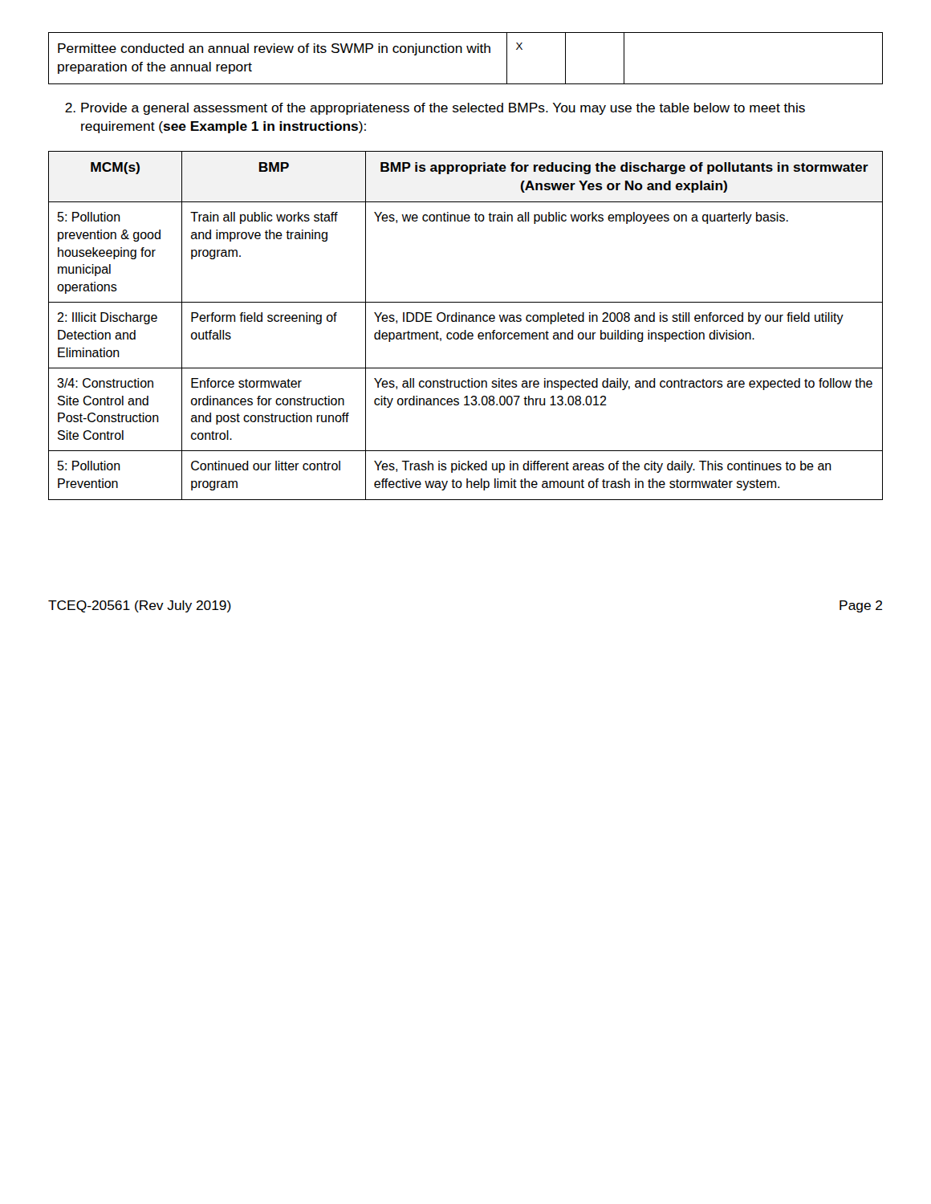| Permittee conducted an annual review of its SWMP in conjunction with preparation of the annual report | X | | |
Provide a general assessment of the appropriateness of the selected BMPs. You may use the table below to meet this requirement (see Example 1 in instructions):
| MCM(s) | BMP | BMP is appropriate for reducing the discharge of pollutants in stormwater (Answer Yes or No and explain) |
| --- | --- | --- |
| 5: Pollution prevention & good housekeeping for municipal operations | Train all public works staff and improve the training program. | Yes, we continue to train all public works employees on a quarterly basis. |
| 2: Illicit Discharge Detection and Elimination | Perform field screening of outfalls | Yes, IDDE Ordinance was completed in 2008 and is still enforced by our field utility department, code enforcement and our building inspection division. |
| 3/4: Construction Site Control and Post-Construction Site Control | Enforce stormwater ordinances for construction and post construction runoff control. | Yes, all construction sites are inspected daily, and contractors are expected to follow the city ordinances 13.08.007 thru 13.08.012 |
| 5: Pollution Prevention | Continued our litter control program | Yes, Trash is picked up in different areas of the city daily. This continues to be an effective way to help limit the amount of trash in the stormwater system. |
TCEQ-20561 (Rev July 2019) Page 2